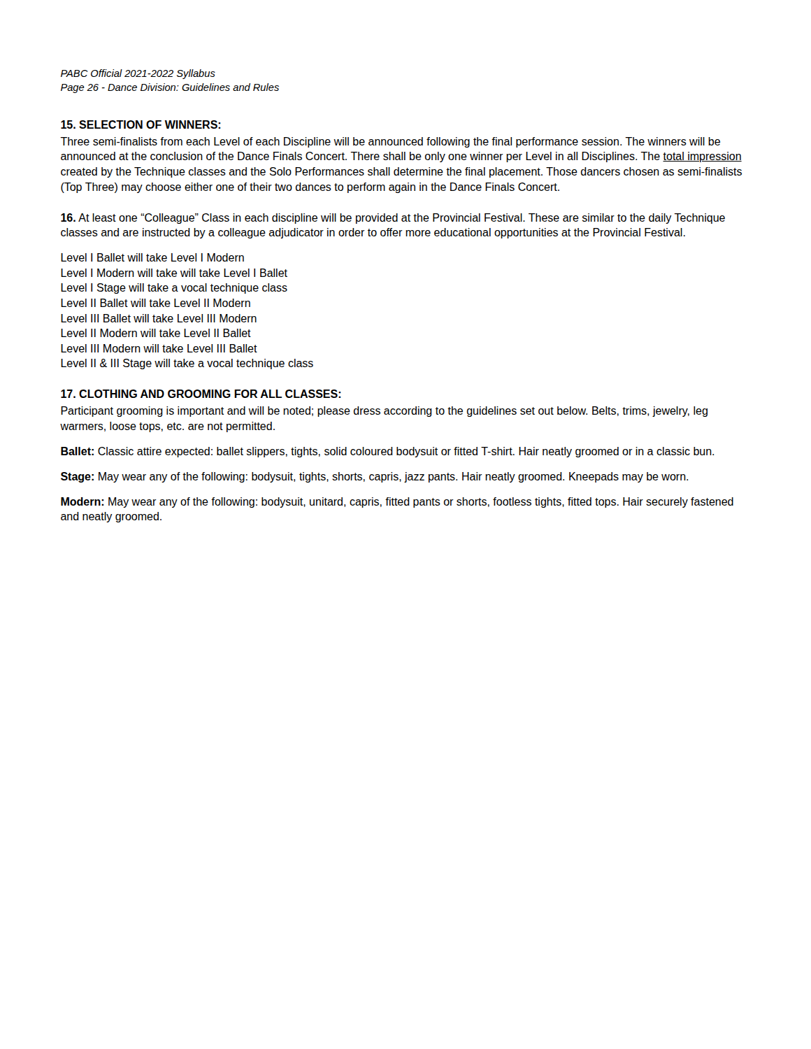PABC Official 2021-2022 Syllabus
Page 26 - Dance Division: Guidelines and Rules
15. SELECTION OF WINNERS:
Three semi-finalists from each Level of each Discipline will be announced following the final performance session. The winners will be announced at the conclusion of the Dance Finals Concert. There shall be only one winner per Level in all Disciplines. The total impression created by the Technique classes and the Solo Performances shall determine the final placement. Those dancers chosen as semi-finalists (Top Three) may choose either one of their two dances to perform again in the Dance Finals Concert.
16. At least one “Colleague” Class in each discipline will be provided at the Provincial Festival. These are similar to the daily Technique classes and are instructed by a colleague adjudicator in order to offer more educational opportunities at the Provincial Festival.
Level I Ballet will take Level I Modern
Level I Modern will take will take Level I Ballet
Level I Stage will take a vocal technique class
Level II Ballet will take Level II Modern
Level III Ballet will take Level III Modern
Level II Modern will take Level II Ballet
Level III Modern will take Level III Ballet
Level II & III Stage will take a vocal technique class
17. CLOTHING AND GROOMING FOR ALL CLASSES:
Participant grooming is important and will be noted; please dress according to the guidelines set out below. Belts, trims, jewelry, leg warmers, loose tops, etc. are not permitted.
Ballet: Classic attire expected: ballet slippers, tights, solid coloured bodysuit or fitted T-shirt. Hair neatly groomed or in a classic bun.
Stage: May wear any of the following: bodysuit, tights, shorts, capris, jazz pants. Hair neatly groomed. Kneepads may be worn.
Modern: May wear any of the following: bodysuit, unitard, capris, fitted pants or shorts, footless tights, fitted tops. Hair securely fastened and neatly groomed.